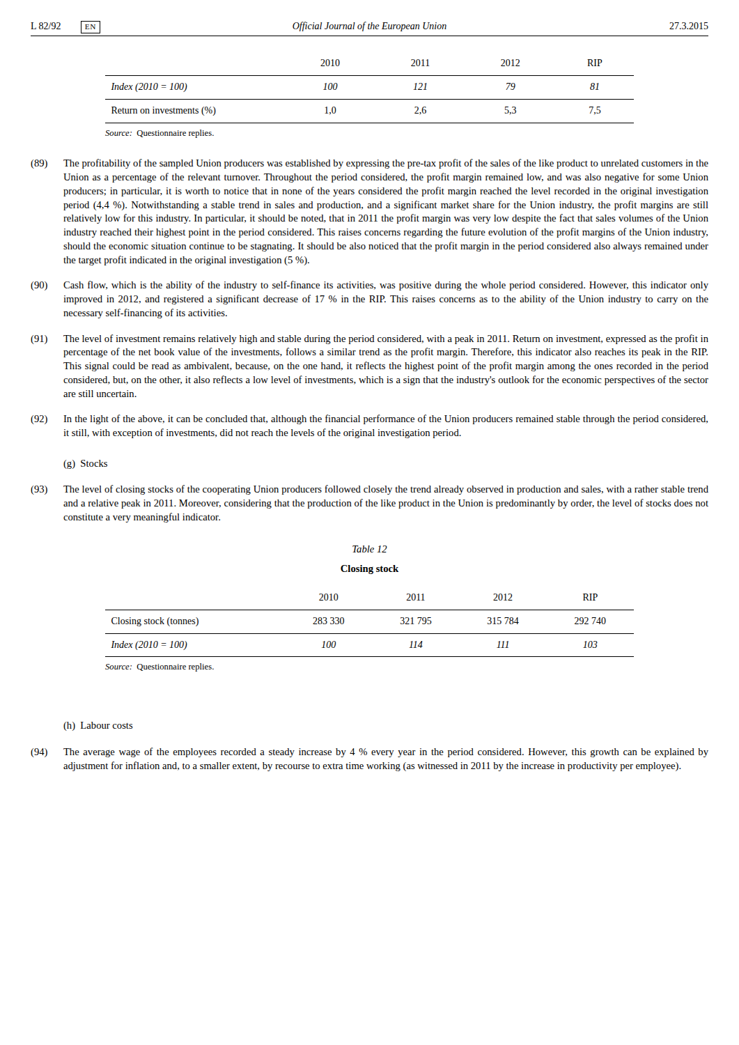L 82/92EN
Official Journal of the European Union
27.3.2015
| | 2010 | 2011 | 2012 | RIP |
| --- | --- | --- | --- | --- |
| Index (2010 = 100) | 100 | 121 | 79 | 81 |
| Return on investments (%) | 1,0 | 2,6 | 5,3 | 7,5 |
Source: Questionnaire replies.
(89)
The profitability of the sampled Union producers was established by expressing the pre-tax profit of the sales of the like product to unrelated customers in the Union as a percentage of the relevant turnover. Throughout the period considered, the profit margin remained low, and was also negative for some Union producers; in particular, it is worth to notice that in none of the years considered the profit margin reached the level recorded in the original investigation period (4,4 %). Notwithstanding a stable trend in sales and production, and a significant market share for the Union industry, the profit margins are still relatively low for this industry. In particular, it should be noted, that in 2011 the profit margin was very low despite the fact that sales volumes of the Union industry reached their highest point in the period considered. This raises concerns regarding the future evolution of the profit margins of the Union industry, should the economic situation continue to be stagnating. It should be also noticed that the profit margin in the period considered also always remained under the target profit indicated in the original investigation (5 %).
(90)
Cash flow, which is the ability of the industry to self-finance its activities, was positive during the whole period considered. However, this indicator only improved in 2012, and registered a significant decrease of 17 % in the RIP. This raises concerns as to the ability of the Union industry to carry on the necessary self-financing of its activities.
(91)
The level of investment remains relatively high and stable during the period considered, with a peak in 2011. Return on investment, expressed as the profit in percentage of the net book value of the investments, follows a similar trend as the profit margin. Therefore, this indicator also reaches its peak in the RIP. This signal could be read as ambivalent, because, on the one hand, it reflects the highest point of the profit margin among the ones recorded in the period considered, but, on the other, it also reflects a low level of investments, which is a sign that the industry's outlook for the economic perspectives of the sector are still uncertain.
(92)
In the light of the above, it can be concluded that, although the financial performance of the Union producers remained stable through the period considered, it still, with exception of investments, did not reach the levels of the original investigation period.
(g) Stocks
(93)
The level of closing stocks of the cooperating Union producers followed closely the trend already observed in production and sales, with a rather stable trend and a relative peak in 2011. Moreover, considering that the production of the like product in the Union is predominantly by order, the level of stocks does not constitute a very meaningful indicator.
Table 12
Closing stock
| | 2010 | 2011 | 2012 | RIP |
| --- | --- | --- | --- | --- |
| Closing stock (tonnes) | 283 330 | 321 795 | 315 784 | 292 740 |
| Index (2010 = 100) | 100 | 114 | 111 | 103 |
Source: Questionnaire replies.
(h) Labour costs
(94)
The average wage of the employees recorded a steady increase by 4 % every year in the period considered. However, this growth can be explained by adjustment for inflation and, to a smaller extent, by recourse to extra time working (as witnessed in 2011 by the increase in productivity per employee).